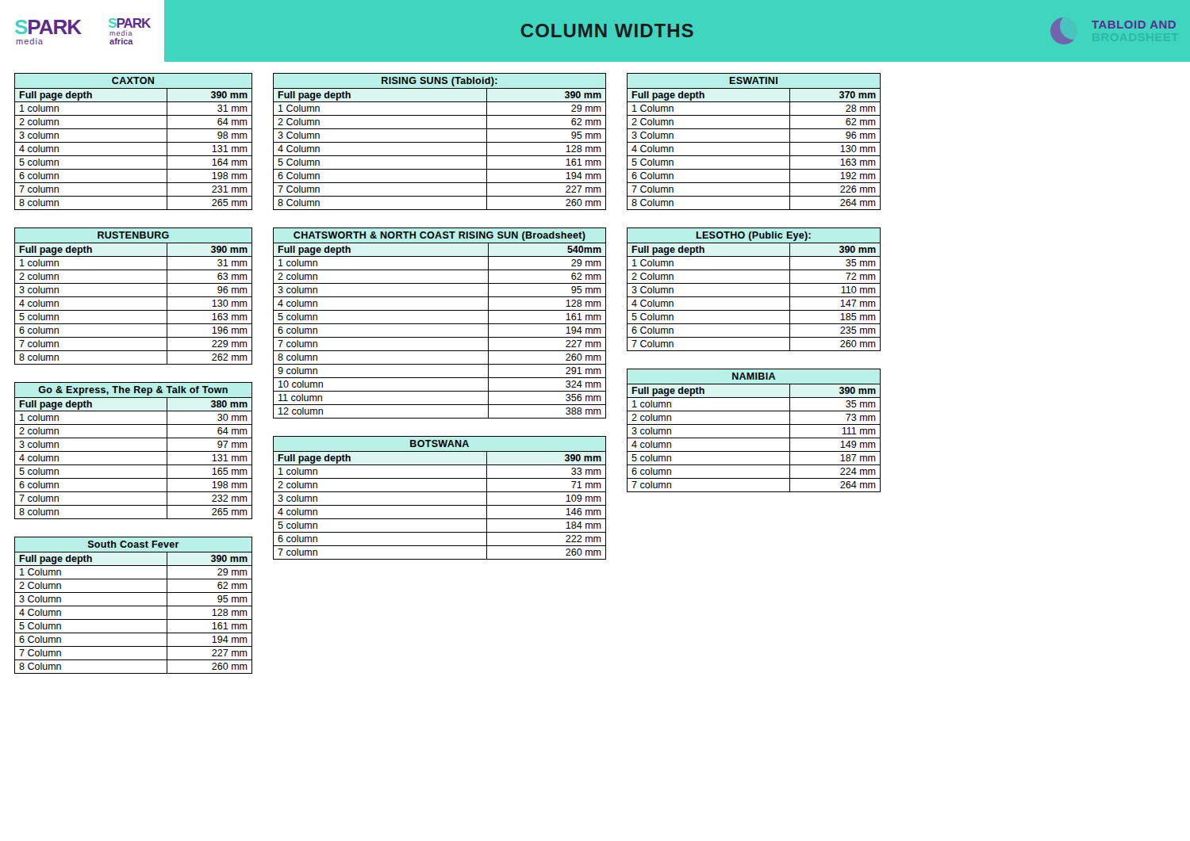SPARK media
SPARK media africa
COLUMN WIDTHS
TABLOID AND BROADSHEET
CAXTON
| Full page depth | 390 mm |
| --- | --- |
| 1 column | 31 mm |
| 2 column | 64 mm |
| 3 column | 98 mm |
| 4 column | 131 mm |
| 5 column | 164 mm |
| 6 column | 198 mm |
| 7 column | 231 mm |
| 8 column | 265 mm |
RUSTENBURG
| Full page depth | 390 mm |
| --- | --- |
| 1 column | 31 mm |
| 2 column | 63 mm |
| 3 column | 96 mm |
| 4 column | 130 mm |
| 5 column | 163 mm |
| 6 column | 196 mm |
| 7 column | 229 mm |
| 8 column | 262 mm |
Go & Express, The Rep & Talk of Town
| Full page depth | 380 mm |
| --- | --- |
| 1 column | 30 mm |
| 2 column | 64 mm |
| 3 column | 97 mm |
| 4 column | 131 mm |
| 5 column | 165 mm |
| 6 column | 198 mm |
| 7 column | 232 mm |
| 8 column | 265 mm |
South Coast Fever
| Full page depth | 390 mm |
| --- | --- |
| 1 Column | 29 mm |
| 2 Column | 62 mm |
| 3 Column | 95 mm |
| 4 Column | 128 mm |
| 5 Column | 161 mm |
| 6 Column | 194 mm |
| 7 Column | 227 mm |
| 8 Column | 260 mm |
RISING SUNS (Tabloid):
| Full page depth | 390 mm |
| --- | --- |
| 1 Column | 29 mm |
| 2 Column | 62 mm |
| 3 Column | 95 mm |
| 4 Column | 128 mm |
| 5 Column | 161 mm |
| 6 Column | 194 mm |
| 7 Column | 227 mm |
| 8 Column | 260 mm |
CHATSWORTH & NORTH COAST RISING SUN (Broadsheet)
| Full page depth | 540mm |
| --- | --- |
| 1 column | 29 mm |
| 2 column | 62 mm |
| 3 column | 95 mm |
| 4 column | 128 mm |
| 5 column | 161 mm |
| 6 column | 194 mm |
| 7 column | 227 mm |
| 8 column | 260 mm |
| 9 column | 291 mm |
| 10 column | 324 mm |
| 11 column | 356 mm |
| 12 column | 388 mm |
BOTSWANA
| Full page depth | 390 mm |
| --- | --- |
| 1 column | 33 mm |
| 2 column | 71 mm |
| 3 column | 109 mm |
| 4 column | 146 mm |
| 5 column | 184 mm |
| 6 column | 222 mm |
| 7 column | 260 mm |
ESWATINI
| Full page depth | 370 mm |
| --- | --- |
| 1 Column | 28 mm |
| 2 Column | 62 mm |
| 3 Column | 96 mm |
| 4 Column | 130 mm |
| 5 Column | 163 mm |
| 6 Column | 192 mm |
| 7 Column | 226 mm |
| 8 Column | 264 mm |
LESOTHO (Public Eye):
| Full page depth | 390 mm |
| --- | --- |
| 1 Column | 35 mm |
| 2 Column | 72 mm |
| 3 Column | 110 mm |
| 4 Column | 147 mm |
| 5 Column | 185 mm |
| 6 Column | 235 mm |
| 7 Column | 260 mm |
NAMIBIA
| Full page depth | 390 mm |
| --- | --- |
| 1 column | 35 mm |
| 2 column | 73 mm |
| 3 column | 111 mm |
| 4 column | 149 mm |
| 5 column | 187 mm |
| 6 column | 224 mm |
| 7 column | 264 mm |